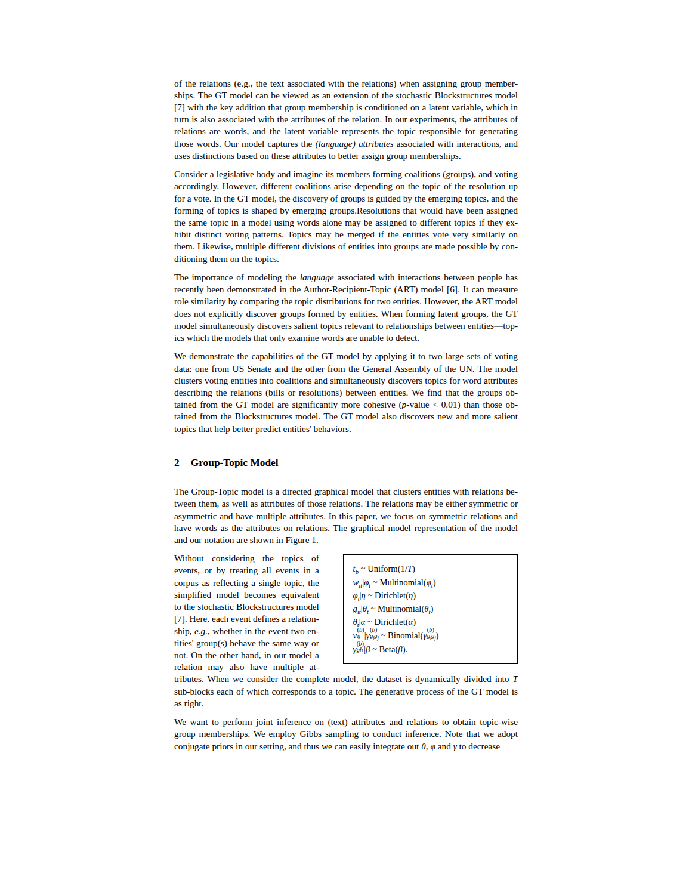of the relations (e.g., the text associated with the relations) when assigning group memberships. The GT model can be viewed as an extension of the stochastic Blockstructures model [7] with the key addition that group membership is conditioned on a latent variable, which in turn is also associated with the attributes of the relation. In our experiments, the attributes of relations are words, and the latent variable represents the topic responsible for generating those words. Our model captures the (language) attributes associated with interactions, and uses distinctions based on these attributes to better assign group memberships.
Consider a legislative body and imagine its members forming coalitions (groups), and voting accordingly. However, different coalitions arise depending on the topic of the resolution up for a vote. In the GT model, the discovery of groups is guided by the emerging topics, and the forming of topics is shaped by emerging groups.Resolutions that would have been assigned the same topic in a model using words alone may be assigned to different topics if they exhibit distinct voting patterns. Topics may be merged if the entities vote very similarly on them. Likewise, multiple different divisions of entities into groups are made possible by conditioning them on the topics.
The importance of modeling the language associated with interactions between people has recently been demonstrated in the Author-Recipient-Topic (ART) model [6]. It can measure role similarity by comparing the topic distributions for two entities. However, the ART model does not explicitly discover groups formed by entities. When forming latent groups, the GT model simultaneously discovers salient topics relevant to relationships between entities—topics which the models that only examine words are unable to detect.
We demonstrate the capabilities of the GT model by applying it to two large sets of voting data: one from US Senate and the other from the General Assembly of the UN. The model clusters voting entities into coalitions and simultaneously discovers topics for word attributes describing the relations (bills or resolutions) between entities. We find that the groups obtained from the GT model are significantly more cohesive (p-value < 0.01) than those obtained from the Blockstructures model. The GT model also discovers new and more salient topics that help better predict entities' behaviors.
2 Group-Topic Model
The Group-Topic model is a directed graphical model that clusters entities with relations between them, as well as attributes of those relations. The relations may be either symmetric or asymmetric and have multiple attributes. In this paper, we focus on symmetric relations and have words as the attributes on relations. The graphical model representation of the model and our notation are shown in Figure 1.
tb ~ Uniform(1/T)
wit|φt ~ Multinomial(φt)
φt|η ~ Dirichlet(η)
git|θt ~ Multinomial(θt)
θt|α ~ Dirichlet(α)
v(b) ij|γ(b) gigj ~ Binomial(γ(b) gigj)
γ(b) gh|β ~ Beta(β).
Without considering the topics of events, or by treating all events in a corpus as reflecting a single topic, the simplified model becomes equivalent to the stochastic Blockstructures model [7]. Here, each event defines a relationship, e.g., whether in the event two entities' group(s) behave the same way or not. On the other hand, in our model a relation may also have multiple attributes. When we consider the complete model, the dataset is dynamically divided into T sub-blocks each of which corresponds to a topic. The generative process of the GT model is as right.
We want to perform joint inference on (text) attributes and relations to obtain topic-wise group memberships. We employ Gibbs sampling to conduct inference. Note that we adopt conjugate priors in our setting, and thus we can easily integrate out θ, φ and γ to decrease